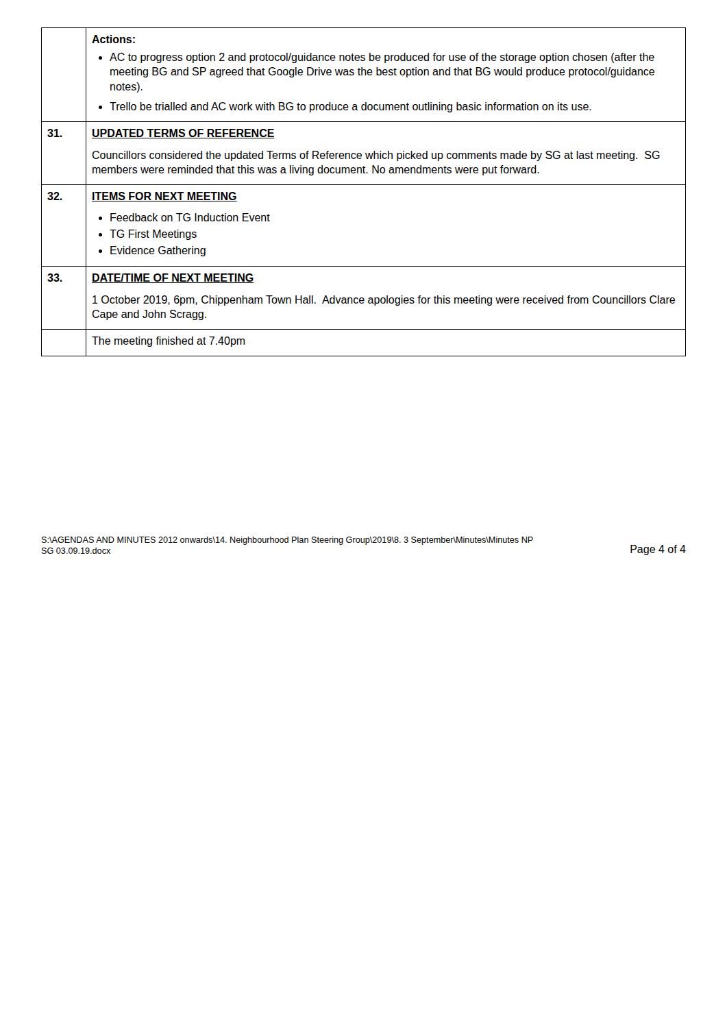| | Actions: AC to progress option 2 and protocol/guidance notes be produced for use of the storage option chosen (after the meeting BG and SP agreed that Google Drive was the best option and that BG would produce protocol/guidance notes). Trello be trialled and AC work with BG to produce a document outlining basic information on its use. |
| 31. | UPDATED TERMS OF REFERENCE Councillors considered the updated Terms of Reference which picked up comments made by SG at last meeting. SG members were reminded that this was a living document. No amendments were put forward. |
| 32. | ITEMS FOR NEXT MEETING Feedback on TG Induction Event TG First Meetings Evidence Gathering |
| 33. | DATE/TIME OF NEXT MEETING 1 October 2019, 6pm, Chippenham Town Hall. Advance apologies for this meeting were received from Councillors Clare Cape and John Scragg. |
| | The meeting finished at 7.40pm |
S:\AGENDAS AND MINUTES 2012 onwards\14. Neighbourhood Plan Steering Group\2019\8. 3 September\Minutes\Minutes NP SG 03.09.19.docx
Page 4 of 4